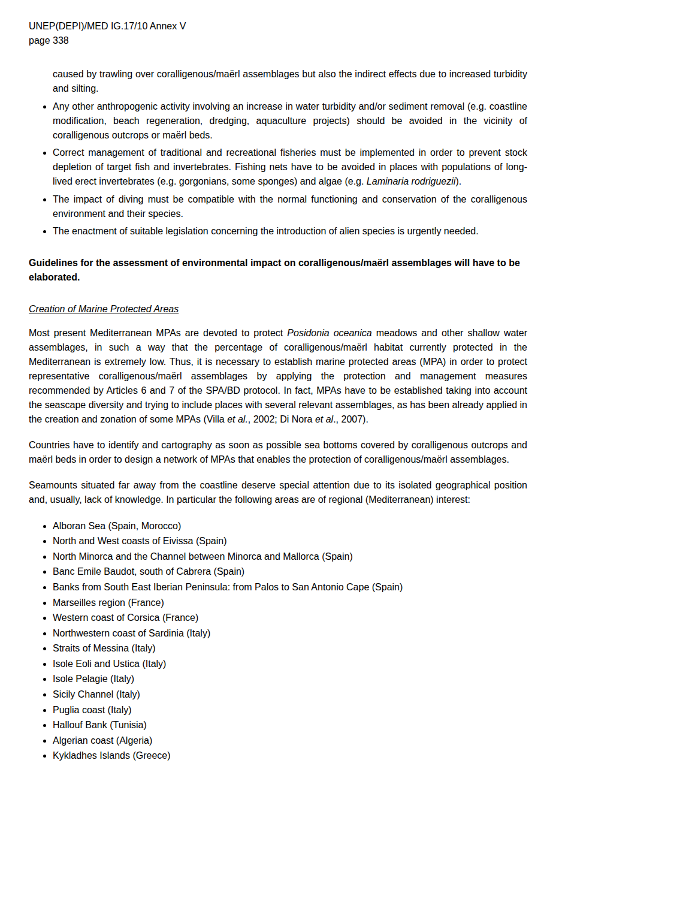UNEP(DEPI)/MED IG.17/10 Annex V
page 338
caused by trawling over coralligenous/maërl assemblages but also the indirect effects due to increased turbidity and silting.
Any other anthropogenic activity involving an increase in water turbidity and/or sediment removal (e.g. coastline modification, beach regeneration, dredging, aquaculture projects) should be avoided in the vicinity of coralligenous outcrops or maërl beds.
Correct management of traditional and recreational fisheries must be implemented in order to prevent stock depletion of target fish and invertebrates. Fishing nets have to be avoided in places with populations of long-lived erect invertebrates (e.g. gorgonians, some sponges) and algae (e.g. Laminaria rodriguezii).
The impact of diving must be compatible with the normal functioning and conservation of the coralligenous environment and their species.
The enactment of suitable legislation concerning the introduction of alien species is urgently needed.
Guidelines for the assessment of environmental impact on coralligenous/maërl assemblages will have to be elaborated.
Creation of Marine Protected Areas
Most present Mediterranean MPAs are devoted to protect Posidonia oceanica meadows and other shallow water assemblages, in such a way that the percentage of coralligenous/maërl habitat currently protected in the Mediterranean is extremely low. Thus, it is necessary to establish marine protected areas (MPA) in order to protect representative coralligenous/maërl assemblages by applying the protection and management measures recommended by Articles 6 and 7 of the SPA/BD protocol. In fact, MPAs have to be established taking into account the seascape diversity and trying to include places with several relevant assemblages, as has been already applied in the creation and zonation of some MPAs (Villa et al., 2002; Di Nora et al., 2007).
Countries have to identify and cartography as soon as possible sea bottoms covered by coralligenous outcrops and maërl beds in order to design a network of MPAs that enables the protection of coralligenous/maërl assemblages.
Seamounts situated far away from the coastline deserve special attention due to its isolated geographical position and, usually, lack of knowledge. In particular the following areas are of regional (Mediterranean) interest:
Alboran Sea (Spain, Morocco)
North and West coasts of Eivissa (Spain)
North Minorca and the Channel between Minorca and Mallorca (Spain)
Banc Emile Baudot, south of Cabrera (Spain)
Banks from South East Iberian Peninsula: from Palos to San Antonio Cape (Spain)
Marseilles region (France)
Western coast of Corsica (France)
Northwestern coast of Sardinia (Italy)
Straits of Messina (Italy)
Isole Eoli and Ustica (Italy)
Isole Pelagie (Italy)
Sicily Channel (Italy)
Puglia coast (Italy)
Hallouf Bank (Tunisia)
Algerian coast (Algeria)
Kykladhes Islands (Greece)